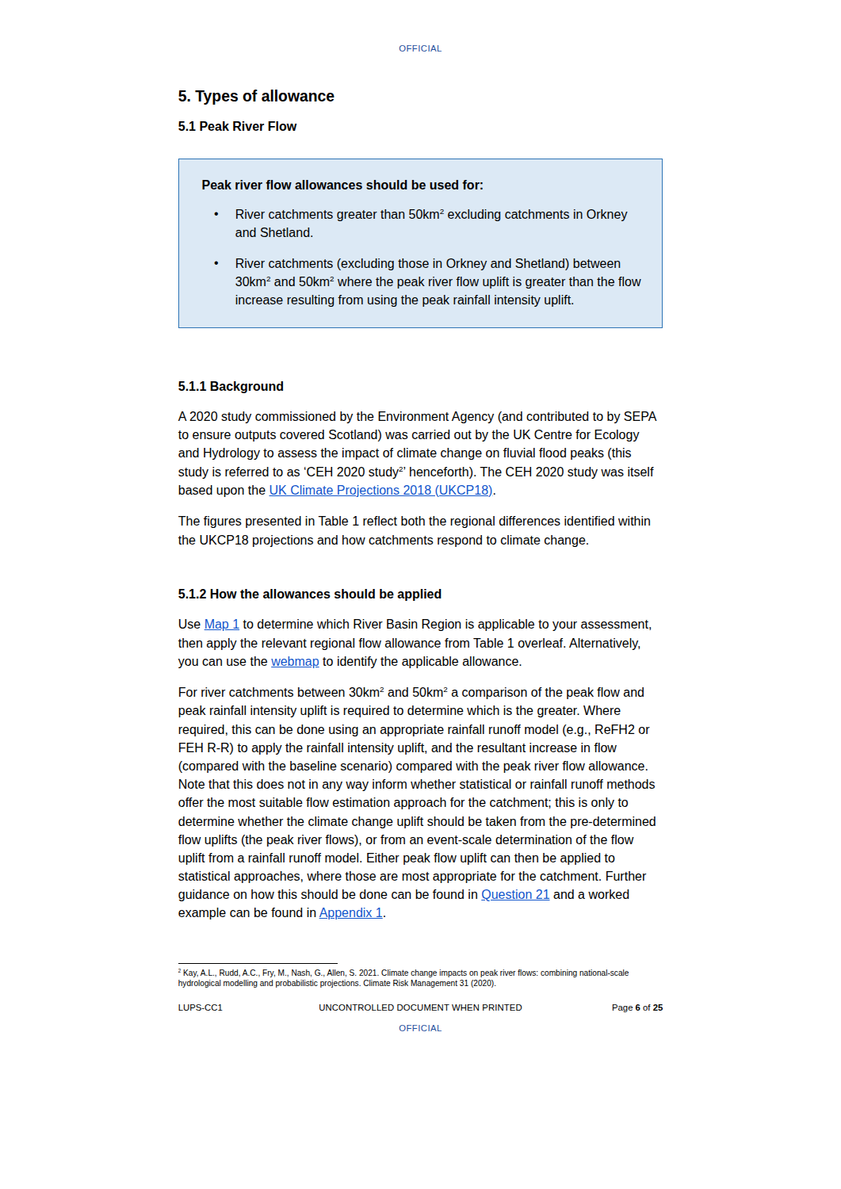OFFICIAL
5. Types of allowance
5.1 Peak River Flow
Peak river flow allowances should be used for:
River catchments greater than 50km2 excluding catchments in Orkney and Shetland.
River catchments (excluding those in Orkney and Shetland) between 30km2 and 50km2 where the peak river flow uplift is greater than the flow increase resulting from using the peak rainfall intensity uplift.
5.1.1 Background
A 2020 study commissioned by the Environment Agency (and contributed to by SEPA to ensure outputs covered Scotland) was carried out by the UK Centre for Ecology and Hydrology to assess the impact of climate change on fluvial flood peaks (this study is referred to as ‘CEH 2020 study2’ henceforth). The CEH 2020 study was itself based upon the UK Climate Projections 2018 (UKCP18).
The figures presented in Table 1 reflect both the regional differences identified within the UKCP18 projections and how catchments respond to climate change.
5.1.2 How the allowances should be applied
Use Map 1 to determine which River Basin Region is applicable to your assessment, then apply the relevant regional flow allowance from Table 1 overleaf. Alternatively, you can use the webmap to identify the applicable allowance.
For river catchments between 30km2 and 50km2 a comparison of the peak flow and peak rainfall intensity uplift is required to determine which is the greater. Where required, this can be done using an appropriate rainfall runoff model (e.g., ReFH2 or FEH R-R) to apply the rainfall intensity uplift, and the resultant increase in flow (compared with the baseline scenario) compared with the peak river flow allowance. Note that this does not in any way inform whether statistical or rainfall runoff methods offer the most suitable flow estimation approach for the catchment; this is only to determine whether the climate change uplift should be taken from the pre-determined flow uplifts (the peak river flows), or from an event-scale determination of the flow uplift from a rainfall runoff model. Either peak flow uplift can then be applied to statistical approaches, where those are most appropriate for the catchment. Further guidance on how this should be done can be found in Question 21 and a worked example can be found in Appendix 1.
2 Kay, A.L., Rudd, A.C., Fry, M., Nash, G., Allen, S. 2021. Climate change impacts on peak river flows: combining national-scale hydrological modelling and probabilistic projections. Climate Risk Management 31 (2020).
LUPS-CC1
UNCONTROLLED DOCUMENT WHEN PRINTED
Page 6 of 25
OFFICIAL